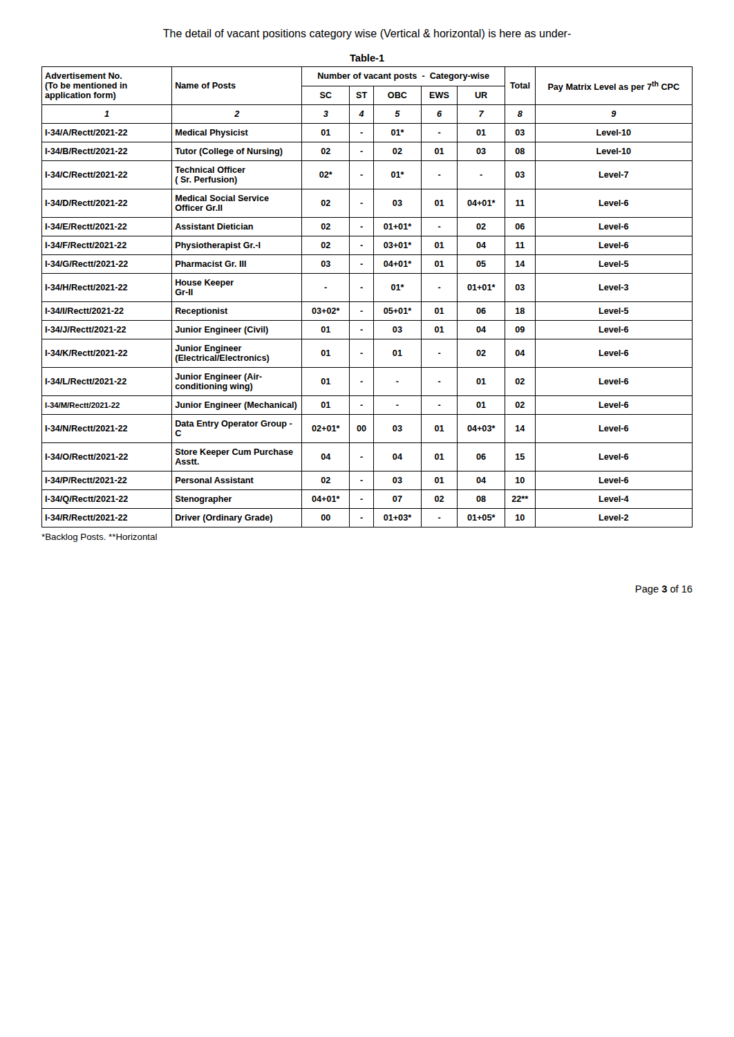The detail of vacant positions category wise (Vertical & horizontal) is here as under-
Table-1
| Advertisement No. (To be mentioned in application form) | Name of Posts | Number of vacant posts - Category-wise | Total | Pay Matrix Level as per 7 th CPC |
| --- | --- | --- | --- | --- |
| SC | ST | OBC | EWS | UR |
| 1 | 2 | 3 | 4 | 5 | 6 | 7 | 8 | 9 |
| I-34/A/Rectt/2021-22 | Medical Physicist | 01 | - | 01* | - | 01 | 03 | Level-10 |
| I-34/B/Rectt/2021-22 | Tutor (College of Nursing) | 02 | - | 02 | 01 | 03 | 08 | Level-10 |
| I-34/C/Rectt/2021-22 | Technical Officer ( Sr. Perfusion) | 02* | - | 01* | - | - | 03 | Level-7 |
| I-34/D/Rectt/2021-22 | Medical Social Service Officer Gr.II | 02 | - | 03 | 01 | 04+01* | 11 | Level-6 |
| I-34/E/Rectt/2021-22 | Assistant Dietician | 02 | - | 01+01* | - | 02 | 06 | Level-6 |
| I-34/F/Rectt/2021-22 | Physiotherapist Gr.-I | 02 | - | 03+01* | 01 | 04 | 11 | Level-6 |
| I-34/G/Rectt/2021-22 | Pharmacist Gr. III | 03 | - | 04+01* | 01 | 05 | 14 | Level-5 |
| I-34/H/Rectt/2021-22 | House Keeper Gr-II | - | - | 01* | - | 01+01* | 03 | Level-3 |
| I-34/I/Rectt/2021-22 | Receptionist | 03+02* | - | 05+01* | 01 | 06 | 18 | Level-5 |
| I-34/J/Rectt/2021-22 | Junior Engineer (Civil) | 01 | - | 03 | 01 | 04 | 09 | Level-6 |
| I-34/K/Rectt/2021-22 | Junior Engineer (Electrical/Electronics) | 01 | - | 01 | - | 02 | 04 | Level-6 |
| I-34/L/Rectt/2021-22 | Junior Engineer (Air-conditioning wing) | 01 | - | - | - | 01 | 02 | Level-6 |
| I-34/M/Rectt/2021-22 | Junior Engineer (Mechanical) | 01 | - | - | - | 01 | 02 | Level-6 |
| I-34/N/Rectt/2021-22 | Data Entry Operator Group - C | 02+01* | 00 | 03 | 01 | 04+03* | 14 | Level-6 |
| I-34/O/Rectt/2021-22 | Store Keeper Cum Purchase Asstt. | 04 | - | 04 | 01 | 06 | 15 | Level-6 |
| I-34/P/Rectt/2021-22 | Personal Assistant | 02 | - | 03 | 01 | 04 | 10 | Level-6 |
| I-34/Q/Rectt/2021-22 | Stenographer | 04+01* | - | 07 | 02 | 08 | 22** | Level-4 |
| I-34/R/Rectt/2021-22 | Driver (Ordinary Grade) | 00 | - | 01+03* | - | 01+05* | 10 | Level-2 |
*Backlog Posts. **Horizontal
Page 3 of 16